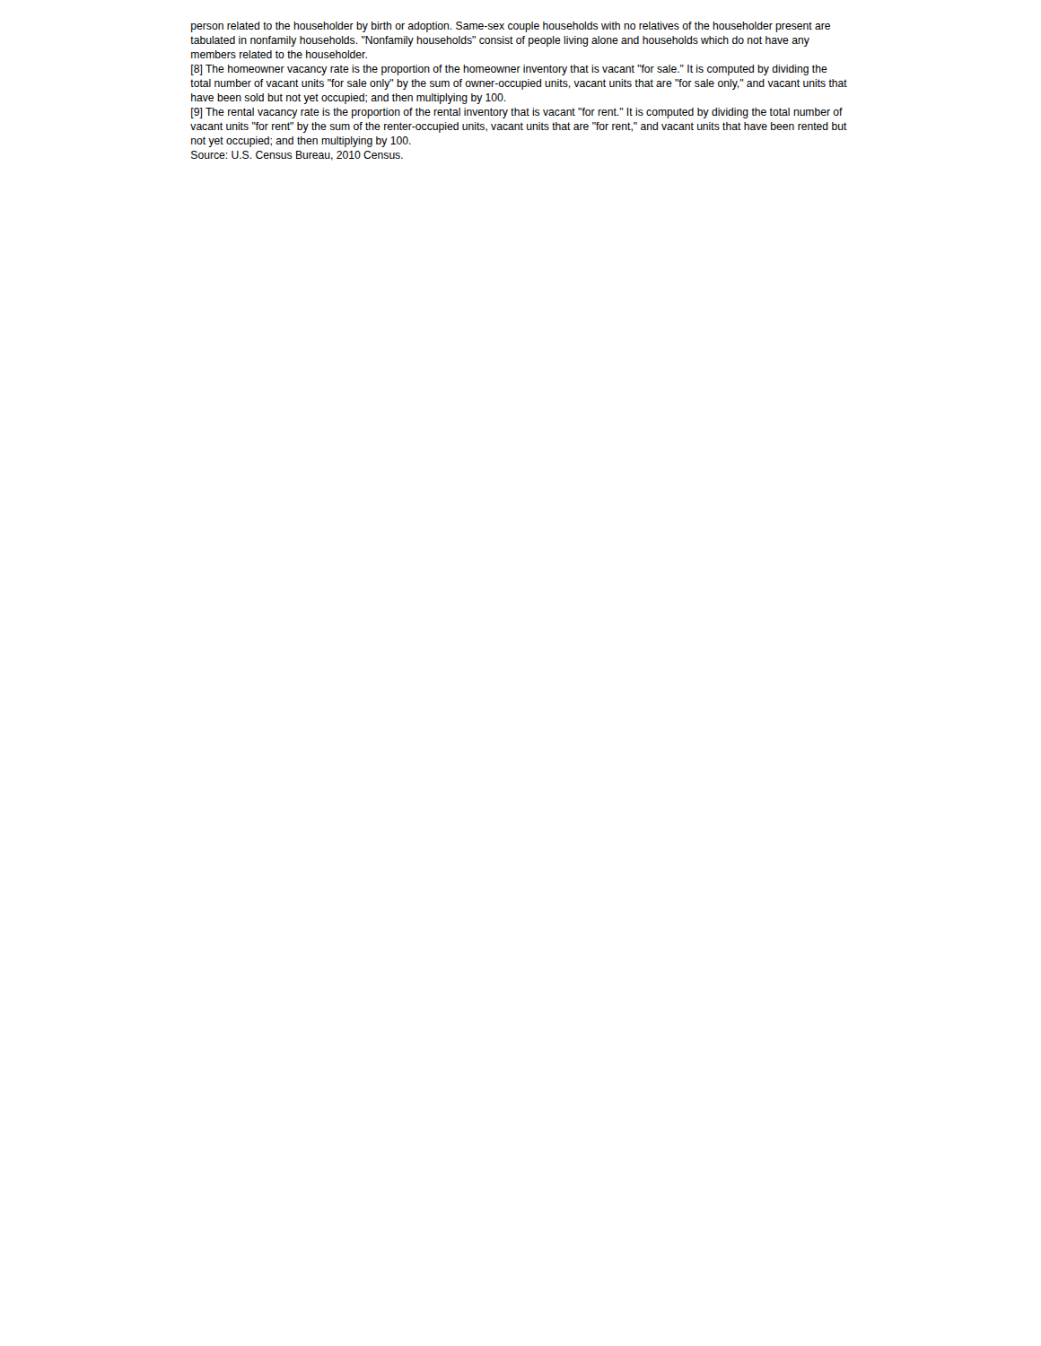person related to the householder by birth or adoption. Same-sex couple households with no relatives of the householder present are tabulated in nonfamily households. "Nonfamily households" consist of people living alone and households which do not have any members related to the householder.
[8] The homeowner vacancy rate is the proportion of the homeowner inventory that is vacant "for sale." It is computed by dividing the total number of vacant units "for sale only" by the sum of owner-occupied units, vacant units that are "for sale only," and vacant units that have been sold but not yet occupied; and then multiplying by 100.
[9] The rental vacancy rate is the proportion of the rental inventory that is vacant "for rent." It is computed by dividing the total number of vacant units "for rent" by the sum of the renter-occupied units, vacant units that are "for rent," and vacant units that have been rented but not yet occupied; and then multiplying by 100.
Source: U.S. Census Bureau, 2010 Census.